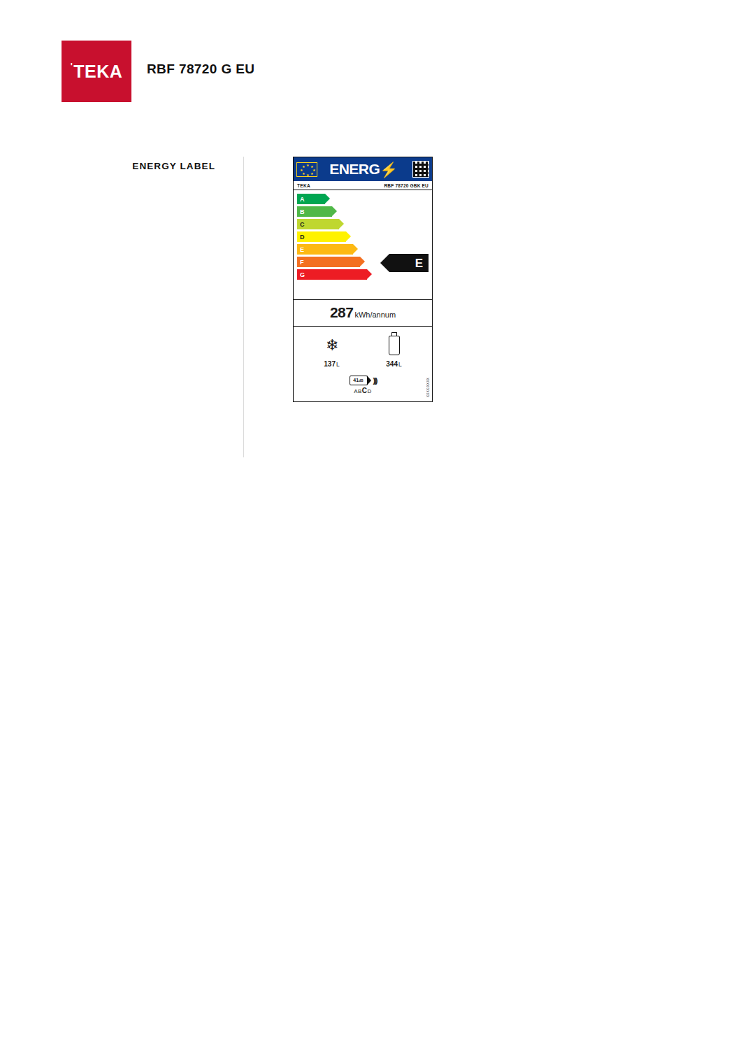'TEKA
RBF 78720 G EU
ENERGY LABEL
★ ★ ★ ★ ★ ★ ★ ★
ENERG⚡
TEKA
RBF 78720 GBK EU
A
B
C
D
E
F
G
E
287 kWh/annum
❄
137L
344L
41dB )))
ABCD
XXXX/XXXX